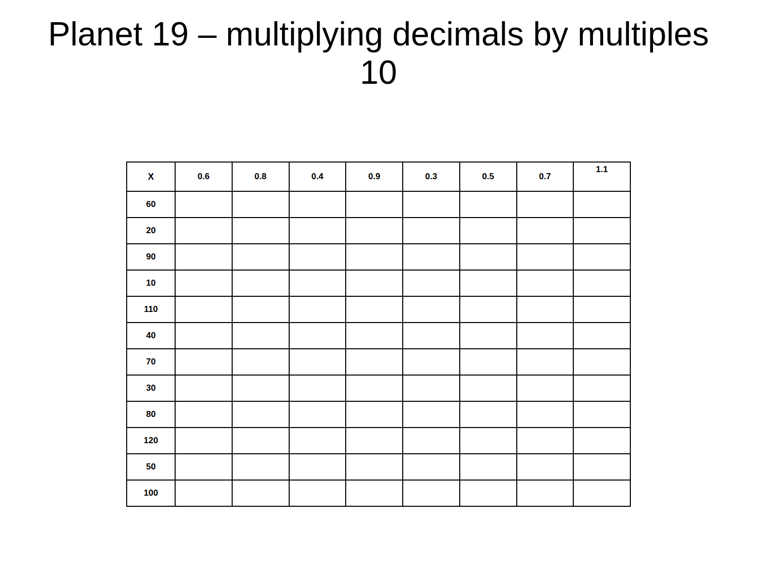Planet 19 – multiplying decimals by multiples 10
| X | 0.6 | 0.8 | 0.4 | 0.9 | 0.3 | 0.5 | 0.7 | 1.1 |
| 60 | | | | | | | | |
| 20 | | | | | | | | |
| 90 | | | | | | | | |
| 10 | | | | | | | | |
| 110 | | | | | | | | |
| 40 | | | | | | | | |
| 70 | | | | | | | | |
| 30 | | | | | | | | |
| 80 | | | | | | | | |
| 120 | | | | | | | | |
| 50 | | | | | | | | |
| 100 | | | | | | | | |